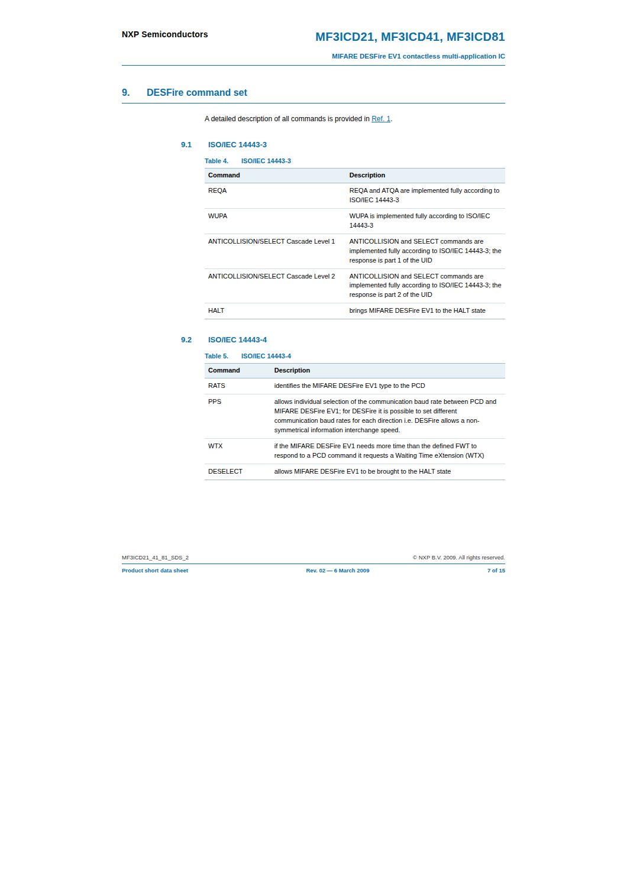NXP Semiconductors
MF3ICD21, MF3ICD41, MF3ICD81
MIFARE DESFire EV1 contactless multi-application IC
9. DESFire command set
A detailed description of all commands is provided in Ref. 1.
9.1 ISO/IEC 14443-3
Table 4. ISO/IEC 14443-3
| Command | Description |
| --- | --- |
| REQA | REQA and ATQA are implemented fully according to ISO/IEC 14443-3 |
| WUPA | WUPA is implemented fully according to ISO/IEC 14443-3 |
| ANTICOLLISION/SELECT Cascade Level 1 | ANTICOLLISION and SELECT commands are implemented fully according to ISO/IEC 14443-3; the response is part 1 of the UID |
| ANTICOLLISION/SELECT Cascade Level 2 | ANTICOLLISION and SELECT commands are implemented fully according to ISO/IEC 14443-3; the response is part 2 of the UID |
| HALT | brings MIFARE DESFire EV1 to the HALT state |
9.2 ISO/IEC 14443-4
Table 5. ISO/IEC 14443-4
| Command | Description |
| --- | --- |
| RATS | identifies the MIFARE DESFire EV1 type to the PCD |
| PPS | allows individual selection of the communication baud rate between PCD and MIFARE DESFire EV1; for DESFire it is possible to set different communication baud rates for each direction i.e. DESFire allows a non-symmetrical information interchange speed. |
| WTX | if the MIFARE DESFire EV1 needs more time than the defined FWT to respond to a PCD command it requests a Waiting Time eXtension (WTX) |
| DESELECT | allows MIFARE DESFire EV1 to be brought to the HALT state |
MF3ICD21_41_81_SDS_2
© NXP B.V. 2009. All rights reserved.
Product short data sheet
Rev. 02 — 6 March 2009
7 of 15